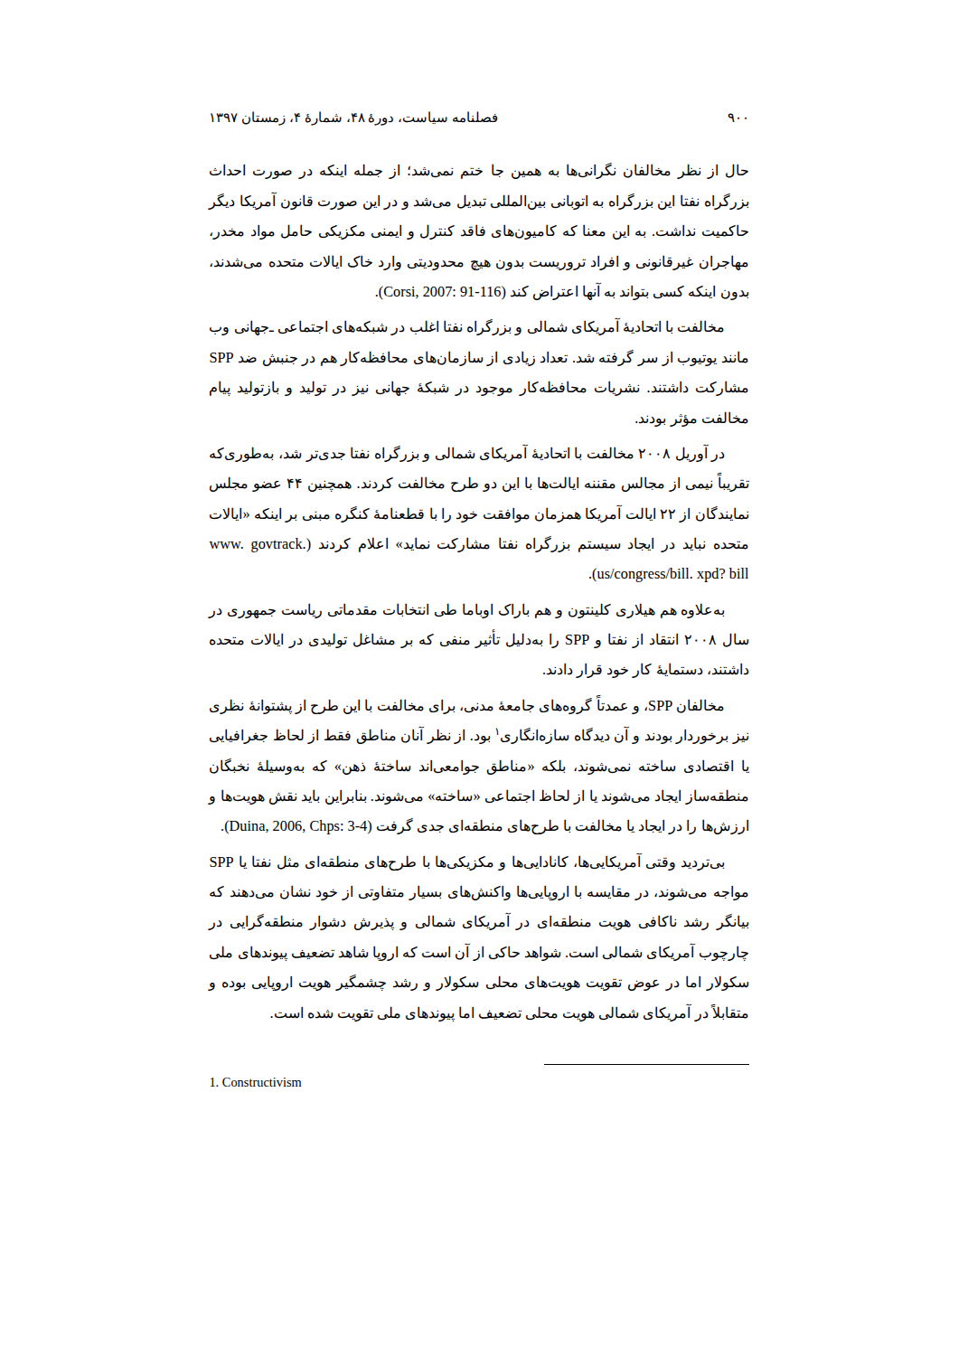۹۰۰ فصلنامه سیاست، دورهٔ ۴۸، شمارهٔ ۴، زمستان ۱۳۹۷
حال از نظر مخالفان نگرانی‌ها به همین جا ختم نمی‌شد؛ از جمله اینکه در صورت احداث بزرگراه نفتا این بزرگراه به اتوبانی بین‌المللی تبدیل می‌شد و در این صورت قانون آمریکا دیگر حاکمیت نداشت. به این معنا که کامیون‌های فاقد کنترل و ایمنی مکزیکی حامل مواد مخدر، مهاجران غیرقانونی و افراد تروریست بدون هیچ محدودیتی وارد خاک ایالات متحده می‌شدند، بدون اینکه کسی بتواند به آنها اعتراض کند (Corsi, 2007: 91-116).
مخالفت با اتحادیهٔ آمریکای شمالی و بزرگراه نفتا اغلب در شبکه‌های اجتماعی ـ‌جهانی وب مانند یوتیوب از سر گرفته شد. تعداد زیادی از سازمان‌های محافظه‌کار هم در جنبش ضد SPP مشارکت داشتند. نشریات محافظه‌کار موجود در شبکهٔ جهانی نیز در تولید و بازتولید پیام مخالفت مؤثر بودند.
در آوریل ۲۰۰۸ مخالفت با اتحادیهٔ آمریکای شمالی و بزرگراه نفتا جدی‌تر شد، به‌طوری‌که تقریباً نیمی از مجالس مقننه ایالت‌ها با این دو طرح مخالفت کردند. همچنین ۴۴ عضو مجلس نمایندگان از ۲۲ ایالت آمریکا همزمان موافقت خود را با قطعنامهٔ کنگره مبنی بر اینکه «ایالات متحده نباید در ایجاد سیستم بزرگراه نفتا مشارکت نماید» اعلام کردند (www. govtrack. us/congress/bill. xpd? bill).
به‌علاوه هم هیلاری کلینتون و هم باراک اوباما طی انتخابات مقدماتی ریاست جمهوری در سال ۲۰۰۸ انتقاد از نفتا و SPP را به‌دلیل تأثیر منفی که بر مشاغل تولیدی در ایالات متحده داشتند، دستمایهٔ کار خود قرار دادند.
مخالفان SPP، و عمدتاً گروه‌های جامعهٔ مدنی، برای مخالفت با این طرح از پشتوانهٔ نظری نیز برخوردار بودند و آن دیدگاه سازه‌انگاری۱ بود. از نظر آنان مناطق فقط از لحاظ جغرافیایی یا اقتصادی ساخته نمی‌شوند، بلکه «مناطق جوامعی‌اند ساختهٔ ذهن» که به‌وسیلهٔ نخبگان منطقه‌ساز ایجاد می‌شوند یا از لحاظ اجتماعی «ساخته» می‌شوند. بنابراین باید نقش هویت‌ها و ارزش‌ها را در ایجاد یا مخالفت با طرح‌های منطقه‌ای جدی گرفت (Duina, 2006, Chps: 3-4).
بی‌تردید وقتی آمریکایی‌ها، کانادایی‌ها و مکزیکی‌ها با طرح‌های منطقه‌ای مثل نفتا یا SPP مواجه می‌شوند، در مقایسه با اروپایی‌ها واکنش‌های بسیار متفاوتی از خود نشان می‌دهند که بیانگر رشد ناکافی هویت منطقه‌ای در آمریکای شمالی و پذیرش دشوار منطقه‌گرایی در چارچوب آمریکای شمالی است. شواهد حاکی از آن است که اروپا شاهد تضعیف پیوندهای ملی سکولار اما در عوض تقویت هویت‌های محلی سکولار و رشد چشمگیر هویت اروپایی بوده و متقابلاً در آمریکای شمالی هویت محلی تضعیف اما پیوندهای ملی تقویت شده است.
1. Constructivism